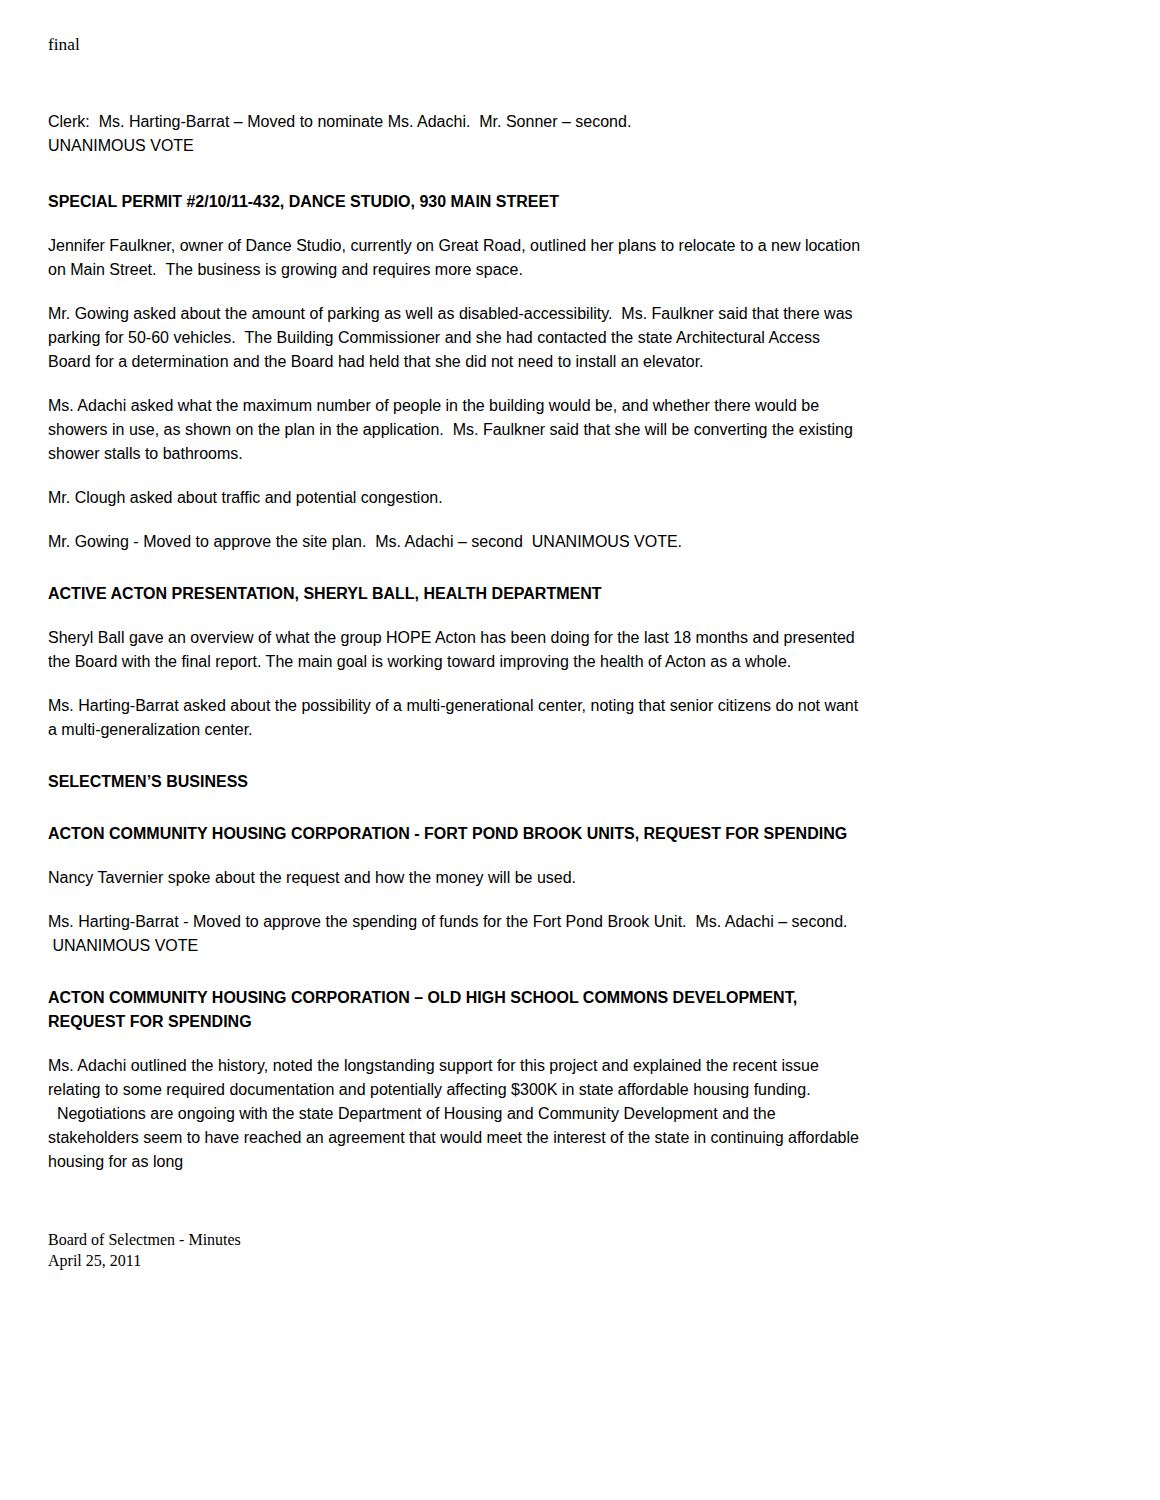final
Clerk: Ms. Harting-Barrat – Moved to nominate Ms. Adachi. Mr. Sonner – second.
UNANIMOUS VOTE
SPECIAL PERMIT #2/10/11-432, DANCE STUDIO, 930 MAIN STREET
Jennifer Faulkner, owner of Dance Studio, currently on Great Road, outlined her plans to relocate to a new location on Main Street. The business is growing and requires more space.
Mr. Gowing asked about the amount of parking as well as disabled-accessibility. Ms. Faulkner said that there was parking for 50-60 vehicles. The Building Commissioner and she had contacted the state Architectural Access Board for a determination and the Board had held that she did not need to install an elevator.
Ms. Adachi asked what the maximum number of people in the building would be, and whether there would be showers in use, as shown on the plan in the application. Ms. Faulkner said that she will be converting the existing shower stalls to bathrooms.
Mr. Clough asked about traffic and potential congestion.
Mr. Gowing - Moved to approve the site plan. Ms. Adachi – second UNANIMOUS VOTE.
ACTIVE ACTON PRESENTATION, SHERYL BALL, HEALTH DEPARTMENT
Sheryl Ball gave an overview of what the group HOPE Acton has been doing for the last 18 months and presented the Board with the final report. The main goal is working toward improving the health of Acton as a whole.
Ms. Harting-Barrat asked about the possibility of a multi-generational center, noting that senior citizens do not want a multi-generalization center.
SELECTMEN’S BUSINESS
ACTON COMMUNITY HOUSING CORPORATION - FORT POND BROOK UNITS, REQUEST FOR SPENDING
Nancy Tavernier spoke about the request and how the money will be used.
Ms. Harting-Barrat - Moved to approve the spending of funds for the Fort Pond Brook Unit. Ms. Adachi – second. UNANIMOUS VOTE
ACTON COMMUNITY HOUSING CORPORATION – OLD HIGH SCHOOL COMMONS DEVELOPMENT, REQUEST FOR SPENDING
Ms. Adachi outlined the history, noted the longstanding support for this project and explained the recent issue relating to some required documentation and potentially affecting $300K in state affordable housing funding. Negotiations are ongoing with the state Department of Housing and Community Development and the stakeholders seem to have reached an agreement that would meet the interest of the state in continuing affordable housing for as long
Board of Selectmen - Minutes
April 25, 2011